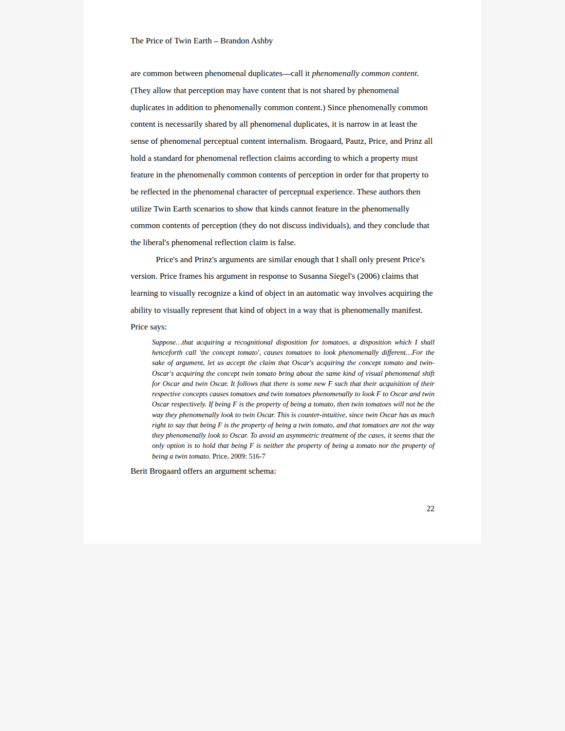The Price of Twin Earth – Brandon Ashby
are common between phenomenal duplicates—call it phenomenally common content. (They allow that perception may have content that is not shared by phenomenal duplicates in addition to phenomenally common content.) Since phenomenally common content is necessarily shared by all phenomenal duplicates, it is narrow in at least the sense of phenomenal perceptual content internalism. Brogaard, Pautz, Price, and Prinz all hold a standard for phenomenal reflection claims according to which a property must feature in the phenomenally common contents of perception in order for that property to be reflected in the phenomenal character of perceptual experience. These authors then utilize Twin Earth scenarios to show that kinds cannot feature in the phenomenally common contents of perception (they do not discuss individuals), and they conclude that the liberal's phenomenal reflection claim is false.
Price's and Prinz's arguments are similar enough that I shall only present Price's version. Price frames his argument in response to Susanna Siegel's (2006) claims that learning to visually recognize a kind of object in an automatic way involves acquiring the ability to visually represent that kind of object in a way that is phenomenally manifest. Price says:
Suppose…that acquiring a recognitional disposition for tomatoes, a disposition which I shall henceforth call 'the concept tomato', causes tomatoes to look phenomenally different…For the sake of argument, let us accept the claim that Oscar's acquiring the concept tomato and twin-Oscar's acquiring the concept twin tomato bring about the same kind of visual phenomenal shift for Oscar and twin Oscar. It follows that there is some new F such that their acquisition of their respective concepts causes tomatoes and twin tomatoes phenomenally to look F to Oscar and twin Oscar respectively. If being F is the property of being a tomato, then twin tomatoes will not be the way they phenomenally look to twin Oscar. This is counter-intuitive, since twin Oscar has as much right to say that being F is the property of being a twin tomato, and that tomatoes are not the way they phenomenally look to Oscar. To avoid an asymmetric treatment of the cases, it seems that the only option is to hold that being F is neither the property of being a tomato nor the property of being a twin tomato. Price, 2009: 516-7
Berit Brogaard offers an argument schema:
22